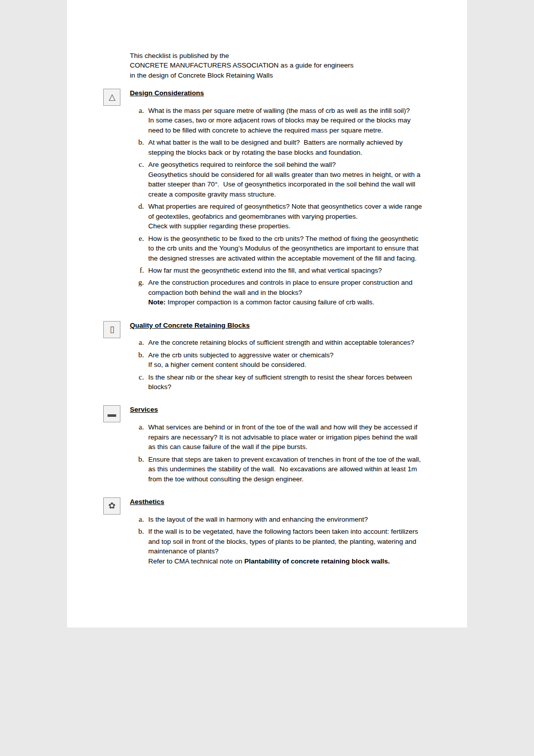This checklist is published by the
CONCRETE MANUFACTURERS ASSOCIATION as a guide for engineers
in the design of Concrete Block Retaining Walls
△
Design Considerations
What is the mass per square metre of walling (the mass of crb as well as the infill soil)? In some cases, two or more adjacent rows of blocks may be required or the blocks may need to be filled with concrete to achieve the required mass per square metre.
At what batter is the wall to be designed and built? Batters are normally achieved by stepping the blocks back or by rotating the base blocks and foundation.
Are geosythetics required to reinforce the soil behind the wall? Geosythetics should be considered for all walls greater than two metres in height, or with a batter steeper than 70°. Use of geosynthetics incorporated in the soil behind the wall will create a composite gravity mass structure.
What properties are required of geosynthetics? Note that geosynthetics cover a wide range of geotextiles, geofabrics and geomembranes with varying properties. Check with supplier regarding these properties.
How is the geosynthetic to be fixed to the crb units? The method of fixing the geosynthetic to the crb units and the Young’s Modulus of the geosynthetics are important to ensure that the designed stresses are activated within the acceptable movement of the fill and facing.
How far must the geosynthetic extend into the fill, and what vertical spacings?
Are the construction procedures and controls in place to ensure proper construction and compaction both behind the wall and in the blocks? Note: Improper compaction is a common factor causing failure of crb walls.
▯
Quality of Concrete Retaining Blocks
Are the concrete retaining blocks of sufficient strength and within acceptable tolerances?
Are the crb units subjected to aggressive water or chemicals? If so, a higher cement content should be considered.
Is the shear nib or the shear key of sufficient strength to resist the shear forces between blocks?
▬
Services
What services are behind or in front of the toe of the wall and how will they be accessed if repairs are necessary? It is not advisable to place water or irrigation pipes behind the wall as this can cause failure of the wall if the pipe bursts.
Ensure that steps are taken to prevent excavation of trenches in front of the toe of the wall, as this undermines the stability of the wall. No excavations are allowed within at least 1m from the toe without consulting the design engineer.
✿
Aesthetics
Is the layout of the wall in harmony with and enhancing the environment?
If the wall is to be vegetated, have the following factors been taken into account: fertilizers and top soil in front of the blocks, types of plants to be planted, the planting, watering and maintenance of plants? Refer to CMA technical note on Plantability of concrete retaining block walls.